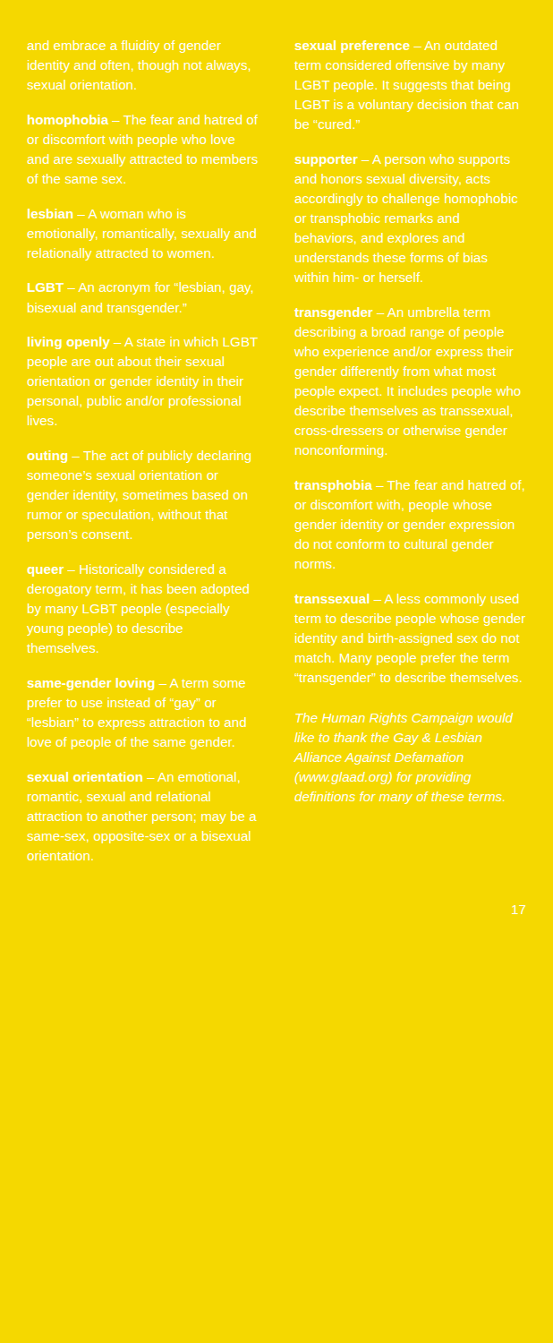and embrace a fluidity of gender identity and often, though not always, sexual orientation.
homophobia – The fear and hatred of or discomfort with people who love and are sexually attracted to members of the same sex.
lesbian – A woman who is emotionally, romantically, sexually and relationally attracted to women.
LGBT – An acronym for “lesbian, gay, bisexual and transgender.”
living openly – A state in which LGBT people are out about their sexual orientation or gender identity in their personal, public and/or professional lives.
outing – The act of publicly declaring someone’s sexual orientation or gender identity, sometimes based on rumor or speculation, without that person’s consent.
queer – Historically considered a derogatory term, it has been adopted by many LGBT people (especially young people) to describe themselves.
same-gender loving – A term some prefer to use instead of “gay” or “lesbian” to express attraction to and love of people of the same gender.
sexual orientation – An emotional, romantic, sexual and relational attraction to another person; may be a same-sex, opposite-sex or a bisexual orientation.
sexual preference – An outdated term considered offensive by many LGBT people. It suggests that being LGBT is a voluntary decision that can be “cured.”
supporter – A person who supports and honors sexual diversity, acts accordingly to challenge homophobic or transphobic remarks and behaviors, and explores and understands these forms of bias within him- or herself.
transgender – An umbrella term describing a broad range of people who experience and/or express their gender differently from what most people expect. It includes people who describe themselves as transsexual, cross-dressers or otherwise gender nonconforming.
transphobia – The fear and hatred of, or discomfort with, people whose gender identity or gender expression do not conform to cultural gender norms.
transsexual – A less commonly used term to describe people whose gender identity and birth-assigned sex do not match. Many people prefer the term “transgender” to describe themselves.
The Human Rights Campaign would like to thank the Gay & Lesbian Alliance Against Defamation (www.glaad.org) for providing definitions for many of these terms.
17